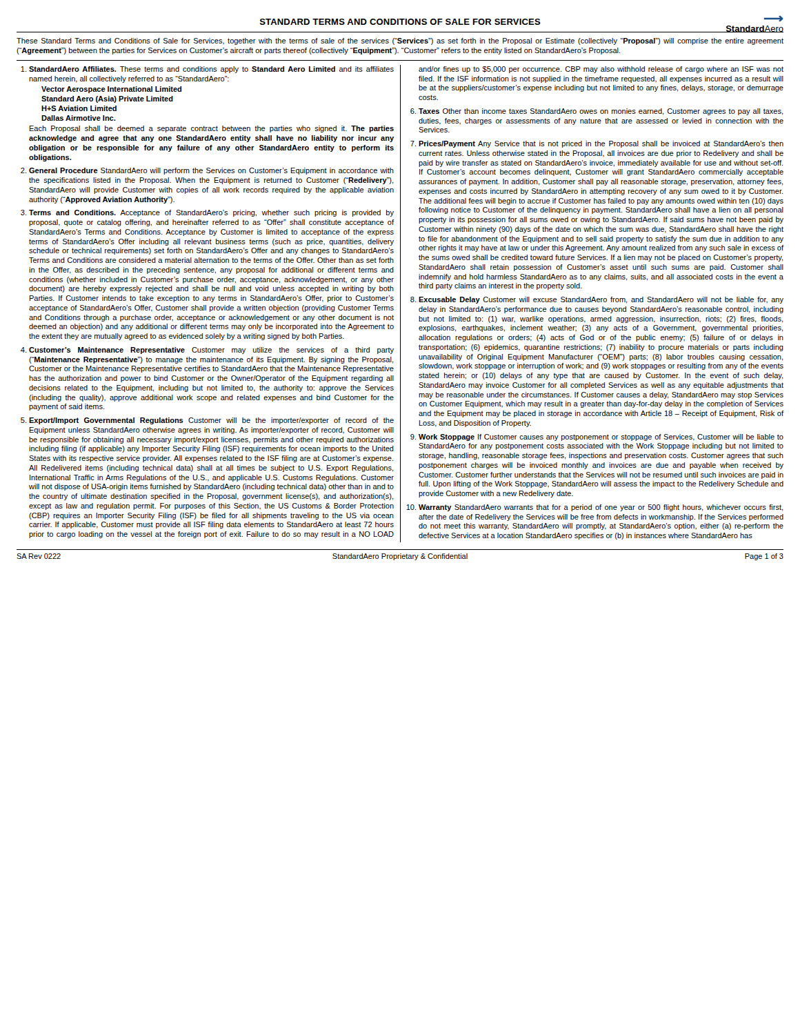STANDARD TERMS AND CONDITIONS OF SALE FOR SERVICES
⟶ Standard Aero
These Standard Terms and Conditions of Sale for Services, together with the terms of sale of the services (“Services”) as set forth in the Proposal or Estimate (collectively “Proposal”) will comprise the entire agreement (“Agreement”) between the parties for Services on Customer’s aircraft or parts thereof (collectively “Equipment”). “Customer” refers to the entity listed on StandardAero’s Proposal.
StandardAero Affiliates. These terms and conditions apply to Standard Aero Limited and its affiliates named herein, all collectively referred to as “StandardAero”:
Vector Aerospace International Limited
Standard Aero (Asia) Private Limited
H+S Aviation Limited
Dallas Airmotive Inc.
Each Proposal shall be deemed a separate contract between the parties who signed it. The parties acknowledge and agree that any one StandardAero entity shall have no liability nor incur any obligation or be responsible for any failure of any other StandardAero entity to perform its obligations.
General Procedure StandardAero will perform the Services on Customer’s Equipment in accordance with the specifications listed in the Proposal. When the Equipment is returned to Customer (“Redelivery”), StandardAero will provide Customer with copies of all work records required by the applicable aviation authority (“Approved Aviation Authority”).
Terms and Conditions. Acceptance of StandardAero’s pricing, whether such pricing is provided by proposal, quote or catalog offering, and hereinafter referred to as “Offer” shall constitute acceptance of StandardAero’s Terms and Conditions. Acceptance by Customer is limited to acceptance of the express terms of StandardAero’s Offer including all relevant business terms (such as price, quantities, delivery schedule or technical requirements) set forth on StandardAero’s Offer and any changes to StandardAero’s Terms and Conditions are considered a material alternation to the terms of the Offer. Other than as set forth in the Offer, as described in the preceding sentence, any proposal for additional or different terms and conditions (whether included in Customer’s purchase order, acceptance, acknowledgement, or any other document) are hereby expressly rejected and shall be null and void unless accepted in writing by both Parties. If Customer intends to take exception to any terms in StandardAero’s Offer, prior to Customer’s acceptance of StandardAero’s Offer, Customer shall provide a written objection (providing Customer Terms and Conditions through a purchase order, acceptance or acknowledgement or any other document is not deemed an objection) and any additional or different terms may only be incorporated into the Agreement to the extent they are mutually agreed to as evidenced solely by a writing signed by both Parties.
Customer’s Maintenance Representative Customer may utilize the services of a third party (“Maintenance Representative”) to manage the maintenance of its Equipment. By signing the Proposal, Customer or the Maintenance Representative certifies to StandardAero that the Maintenance Representative has the authorization and power to bind Customer or the Owner/Operator of the Equipment regarding all decisions related to the Equipment, including but not limited to, the authority to: approve the Services (including the quality), approve additional work scope and related expenses and bind Customer for the payment of said items.
Export/Import Governmental Regulations Customer will be the importer/exporter of record of the Equipment unless StandardAero otherwise agrees in writing. As importer/exporter of record, Customer will be responsible for obtaining all necessary import/export licenses, permits and other required authorizations including filing (if applicable) any Importer Security Filing (ISF) requirements for ocean imports to the United States with its respective service provider. All expenses related to the ISF filing are at Customer’s expense. All Redelivered items (including technical data) shall at all times be subject to U.S. Export Regulations, International Traffic in Arms Regulations of the U.S., and applicable U.S. Customs Regulations. Customer will not dispose of USA-origin items furnished by StandardAero (including technical data) other than in and to the country of ultimate destination specified in the Proposal, government license(s), and authorization(s), except as law and regulation permit. For purposes of this Section, the US Customs & Border Protection (CBP) requires an Importer Security Filing (ISF) be filed for all shipments traveling to the US via ocean carrier. If applicable, Customer must provide all ISF filing data elements to StandardAero at least 72 hours prior to cargo loading on the vessel at the foreign port of exit. Failure to do so may result in a NO LOAD and/or fines up to $5,000 per occurrence. CBP may also withhold release of cargo where an ISF was not filed. If the ISF information is not supplied in the timeframe requested, all expenses incurred as a result will be at the suppliers/customer’s expense including but not limited to any fines, delays, storage, or demurrage costs.
Taxes Other than income taxes StandardAero owes on monies earned, Customer agrees to pay all taxes, duties, fees, charges or assessments of any nature that are assessed or levied in connection with the Services.
Prices/Payment Any Service that is not priced in the Proposal shall be invoiced at StandardAero’s then current rates. Unless otherwise stated in the Proposal, all invoices are due prior to Redelivery and shall be paid by wire transfer as stated on StandardAero’s invoice, immediately available for use and without set-off. If Customer’s account becomes delinquent, Customer will grant StandardAero commercially acceptable assurances of payment. In addition, Customer shall pay all reasonable storage, preservation, attorney fees, expenses and costs incurred by StandardAero in attempting recovery of any sum owed to it by Customer. The additional fees will begin to accrue if Customer has failed to pay any amounts owed within ten (10) days following notice to Customer of the delinquency in payment. StandardAero shall have a lien on all personal property in its possession for all sums owed or owing to StandardAero. If said sums have not been paid by Customer within ninety (90) days of the date on which the sum was due, StandardAero shall have the right to file for abandonment of the Equipment and to sell said property to satisfy the sum due in addition to any other rights it may have at law or under this Agreement. Any amount realized from any such sale in excess of the sums owed shall be credited toward future Services. If a lien may not be placed on Customer’s property, StandardAero shall retain possession of Customer’s asset until such sums are paid. Customer shall indemnify and hold harmless StandardAero as to any claims, suits, and all associated costs in the event a third party claims an interest in the property sold.
Excusable Delay Customer will excuse StandardAero from, and StandardAero will not be liable for, any delay in StandardAero’s performance due to causes beyond StandardAero’s reasonable control, including but not limited to: (1) war, warlike operations, armed aggression, insurrection, riots; (2) fires, floods, explosions, earthquakes, inclement weather; (3) any acts of a Government, governmental priorities, allocation regulations or orders; (4) acts of God or of the public enemy; (5) failure of or delays in transportation; (6) epidemics, quarantine restrictions; (7) inability to procure materials or parts including unavailability of Original Equipment Manufacturer (“OEM”) parts; (8) labor troubles causing cessation, slowdown, work stoppage or interruption of work; and (9) work stoppages or resulting from any of the events stated herein; or (10) delays of any type that are caused by Customer. In the event of such delay, StandardAero may invoice Customer for all completed Services as well as any equitable adjustments that may be reasonable under the circumstances. If Customer causes a delay, StandardAero may stop Services on Customer Equipment, which may result in a greater than day-for-day delay in the completion of Services and the Equipment may be placed in storage in accordance with Article 18 – Receipt of Equipment, Risk of Loss, and Disposition of Property.
Work Stoppage If Customer causes any postponement or stoppage of Services, Customer will be liable to StandardAero for any postponement costs associated with the Work Stoppage including but not limited to storage, handling, reasonable storage fees, inspections and preservation costs. Customer agrees that such postponement charges will be invoiced monthly and invoices are due and payable when received by Customer. Customer further understands that the Services will not be resumed until such invoices are paid in full. Upon lifting of the Work Stoppage, StandardAero will assess the impact to the Redelivery Schedule and provide Customer with a new Redelivery date.
Warranty StandardAero warrants that for a period of one year or 500 flight hours, whichever occurs first, after the date of Redelivery the Services will be free from defects in workmanship. If the Services performed do not meet this warranty, StandardAero will promptly, at StandardAero’s option, either (a) re-perform the defective Services at a location StandardAero specifies or (b) in instances where StandardAero has
SA Rev 0222
StandardAero Proprietary & Confidential
Page 1 of 3